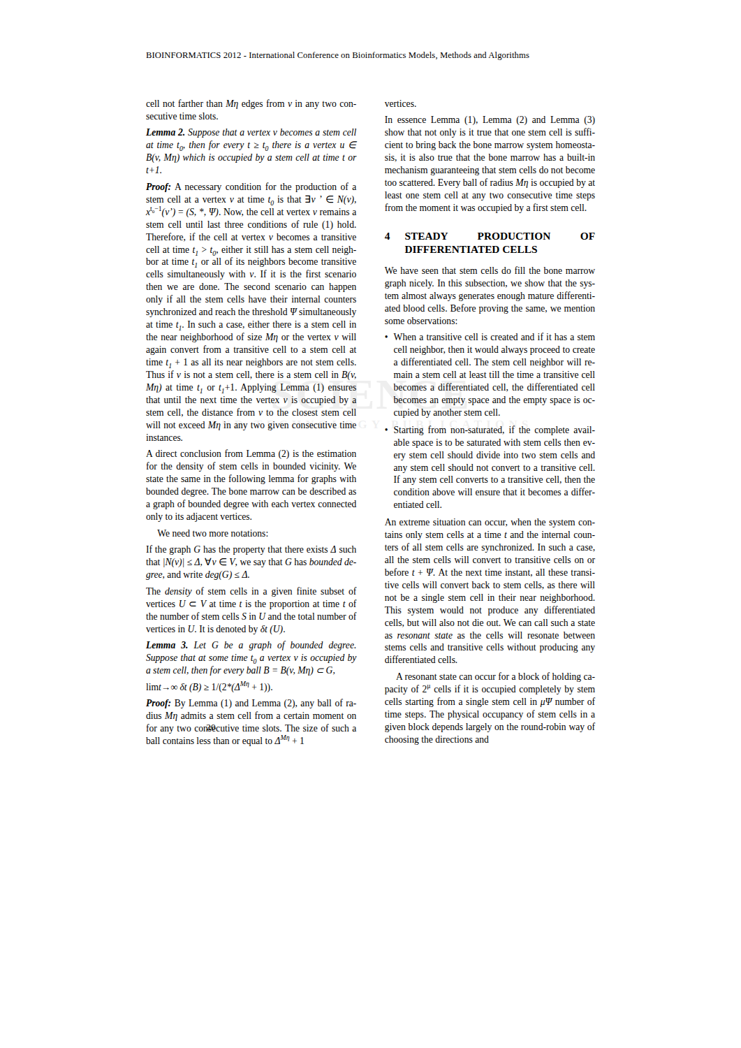SCIENCEAND TECHNOLOGY PUBLICATIONS
BIOINFORMATICS 2012 - International Conference on Bioinformatics Models, Methods and Algorithms
cell not farther than Mη edges from v in any two consecutive time slots.
Lemma 2. Suppose that a vertex v becomes a stem cell at time t0, then for every t ≥ t0 there is a vertex u ∈ B(v, Mη) which is occupied by a stem cell at time t or t+1.
Proof: A necessary condition for the production of a stem cell at a vertex v at time t0 is that ∃v ’ ∈ N(v), xt0−1(v’) = (S, *, Ψ). Now, the cell at vertex v remains a stem cell until last three conditions of rule (1) hold. Therefore, if the cell at vertex v becomes a transitive cell at time t1 > t0, either it still has a stem cell neighbor at time t1 or all of its neighbors become transitive cells simultaneously with v. If it is the first scenario then we are done. The second scenario can happen only if all the stem cells have their internal counters synchronized and reach the threshold Ψ simultaneously at time t1. In such a case, either there is a stem cell in the near neighborhood of size Mη or the vertex v will again convert from a transitive cell to a stem cell at time t1 + 1 as all its near neighbors are not stem cells. Thus if v is not a stem cell, there is a stem cell in B(v, Mη) at time t1 or t1+1. Applying Lemma (1) ensures that until the next time the vertex v is occupied by a stem cell, the distance from v to the closest stem cell will not exceed Mη in any two given consecutive time instances.
A direct conclusion from Lemma (2) is the estimation for the density of stem cells in bounded vicinity. We state the same in the following lemma for graphs with bounded degree. The bone marrow can be described as a graph of bounded degree with each vertex connected only to its adjacent vertices.
We need two more notations:
If the graph G has the property that there exists Δ such that |N(v)| ≤ Δ, ∀v ∈ V, we say that G has bounded degree, and write deg(G) ≤ Δ.
The density of stem cells in a given finite subset of vertices U ⊂ V at time t is the proportion at time t of the number of stem cells S in U and the total number of vertices in U. It is denoted by δt (U).
Lemma 3. Let G be a graph of bounded degree. Suppose that at some time t0 a vertex v is occupied by a stem cell, then for every ball B = B(v, Mη) ⊂ G,
limt→∞ δt (B) ≥ 1/(2*(ΔMη + 1)).
Proof: By Lemma (1) and Lemma (2), any ball of radius Mη admits a stem cell from a certain moment on for any two consecutive time slots. The size of such a ball contains less than or equal to ΔMη + 1
vertices.
In essence Lemma (1), Lemma (2) and Lemma (3) show that not only is it true that one stem cell is sufficient to bring back the bone marrow system homeostasis, it is also true that the bone marrow has a built-in mechanism guaranteeing that stem cells do not become too scattered. Every ball of radius Mη is occupied by at least one stem cell at any two consecutive time steps from the moment it was occupied by a first stem cell.
4 STEADY PRODUCTION OF DIFFERENTIATED CELLS
We have seen that stem cells do fill the bone marrow graph nicely. In this subsection, we show that the system almost always generates enough mature differentiated blood cells. Before proving the same, we mention some observations:
When a transitive cell is created and if it has a stem cell neighbor, then it would always proceed to create a differentiated cell. The stem cell neighbor will remain a stem cell at least till the time a transitive cell becomes a differentiated cell, the differentiated cell becomes an empty space and the empty space is occupied by another stem cell.
Starting from non-saturated, if the complete available space is to be saturated with stem cells then every stem cell should divide into two stem cells and any stem cell should not convert to a transitive cell. If any stem cell converts to a transitive cell, then the condition above will ensure that it becomes a differentiated cell.
An extreme situation can occur, when the system contains only stem cells at a time t and the internal counters of all stem cells are synchronized. In such a case, all the stem cells will convert to transitive cells on or before t + Ψ. At the next time instant, all these transitive cells will convert back to stem cells, as there will not be a single stem cell in their near neighborhood. This system would not produce any differentiated cells, but will also not die out. We can call such a state as resonant state as the cells will resonate between stems cells and transitive cells without producing any differentiated cells.
A resonant state can occur for a block of holding capacity of 2μ cells if it is occupied completely by stem cells starting from a single stem cell in μΨ number of time steps. The physical occupancy of stem cells in a given block depends largely on the round-robin way of choosing the directions and
20